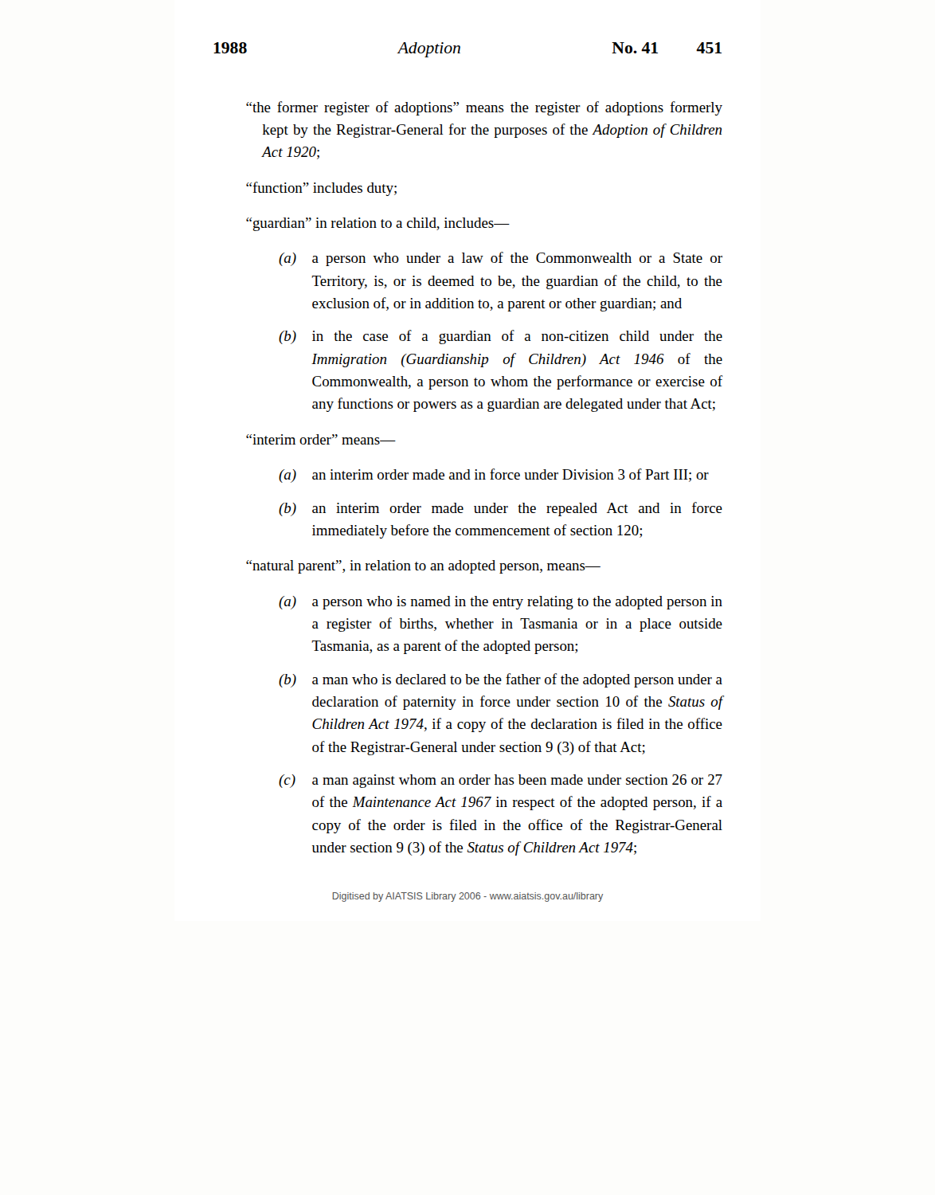1988 Adoption No. 41 451
“the former register of adoptions” means the register of adoptions formerly kept by the Registrar-General for the purposes of the Adoption of Children Act 1920;
“function” includes duty;
“guardian” in relation to a child, includes—
(a) a person who under a law of the Commonwealth or a State or Territory, is, or is deemed to be, the guardian of the child, to the exclusion of, or in addition to, a parent or other guardian; and
(b) in the case of a guardian of a non-citizen child under the Immigration (Guardianship of Children) Act 1946 of the Commonwealth, a person to whom the performance or exercise of any functions or powers as a guardian are delegated under that Act;
“interim order” means—
(a) an interim order made and in force under Division 3 of Part III; or
(b) an interim order made under the repealed Act and in force immediately before the commencement of section 120;
“natural parent”, in relation to an adopted person, means—
(a) a person who is named in the entry relating to the adopted person in a register of births, whether in Tasmania or in a place outside Tasmania, as a parent of the adopted person;
(b) a man who is declared to be the father of the adopted person under a declaration of paternity in force under section 10 of the Status of Children Act 1974, if a copy of the declaration is filed in the office of the Registrar-General under section 9 (3) of that Act;
(c) a man against whom an order has been made under section 26 or 27 of the Maintenance Act 1967 in respect of the adopted person, if a copy of the order is filed in the office of the Registrar-General under section 9 (3) of the Status of Children Act 1974;
Digitised by AIATSIS Library 2006 - www.aiatsis.gov.au/library